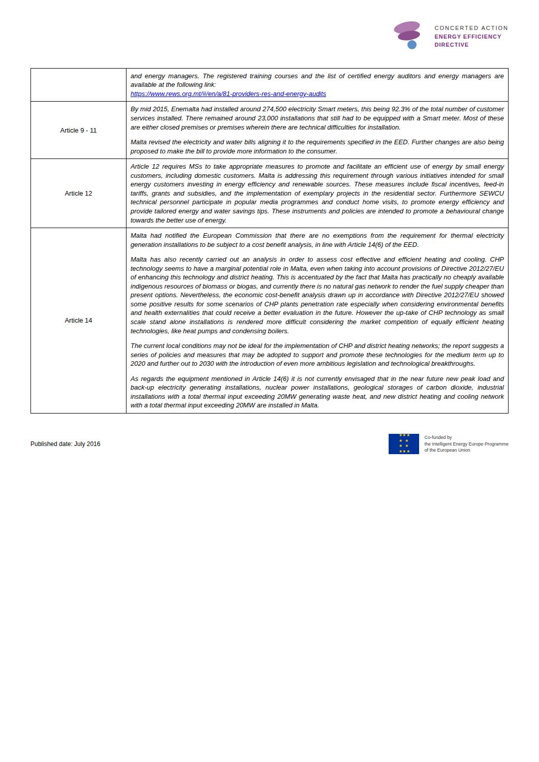CONCERTED ACTION
ENERGY EFFICIENCY
DIRECTIVE
| | and energy managers. The registered training courses and the list of certified energy auditors and energy managers are available at the following link: https://www.rews.org.mt/#/en/a/81-providers-res-and-energy-audits |
| Article 9 - 11 | By mid 2015, Enemalta had installed around 274,500 electricity Smart meters, this being 92.3% of the total number of customer services installed. There remained around 23,000 installations that still had to be equipped with a Smart meter. Most of these are either closed premises or premises wherein there are technical difficulties for installation. Malta revised the electricity and water bills aligning it to the requirements specified in the EED. Further changes are also being proposed to make the bill to provide more information to the consumer. |
| Article 12 | Article 12 requires MSs to take appropriate measures to promote and facilitate an efficient use of energy by small energy customers, including domestic customers. Malta is addressing this requirement through various initiatives intended for small energy customers investing in energy efficiency and renewable sources. These measures include fiscal incentives, feed-in tariffs, grants and subsidies, and the implementation of exemplary projects in the residential sector. Furthermore SEWCU technical personnel participate in popular media programmes and conduct home visits, to promote energy efficiency and provide tailored energy and water savings tips. These instruments and policies are intended to promote a behavioural change towards the better use of energy. |
| Article 14 | Malta had notified the European Commission that there are no exemptions from the requirement for thermal electricity generation installations to be subject to a cost benefit analysis, in line with Article 14(6) of the EED. Malta has also recently carried out an analysis in order to assess cost effective and efficient heating and cooling. CHP technology seems to have a marginal potential role in Malta, even when taking into account provisions of Directive 2012/27/EU of enhancing this technology and district heating. This is accentuated by the fact that Malta has practically no cheaply available indigenous resources of biomass or biogas, and currently there is no natural gas network to render the fuel supply cheaper than present options. Nevertheless, the economic cost-benefit analysis drawn up in accordance with Directive 2012/27/EU showed some positive results for some scenarios of CHP plants penetration rate especially when considering environmental benefits and health externalities that could receive a better evaluation in the future. However the up-take of CHP technology as small scale stand alone installations is rendered more difficult considering the market competition of equally efficient heating technologies, like heat pumps and condensing boilers. The current local conditions may not be ideal for the implementation of CHP and district heating networks; the report suggests a series of policies and measures that may be adopted to support and promote these technologies for the medium term up to 2020 and further out to 2030 with the introduction of even more ambitious legislation and technological breakthroughs. As regards the equipment mentioned in Article 14(6) it is not currently envisaged that in the near future new peak load and back-up electricity generating installations, nuclear power installations, geological storages of carbon dioxide, industrial installations with a total thermal input exceeding 20MW generating waste heat, and new district heating and cooling network with a total thermal input exceeding 20MW are installed in Malta. |
Published date: July 2016
★ ★ ★
★ ★
★ ★
★ ★ ★ Co-funded by
the Intelligent Energy Europe Programme
of the European Union